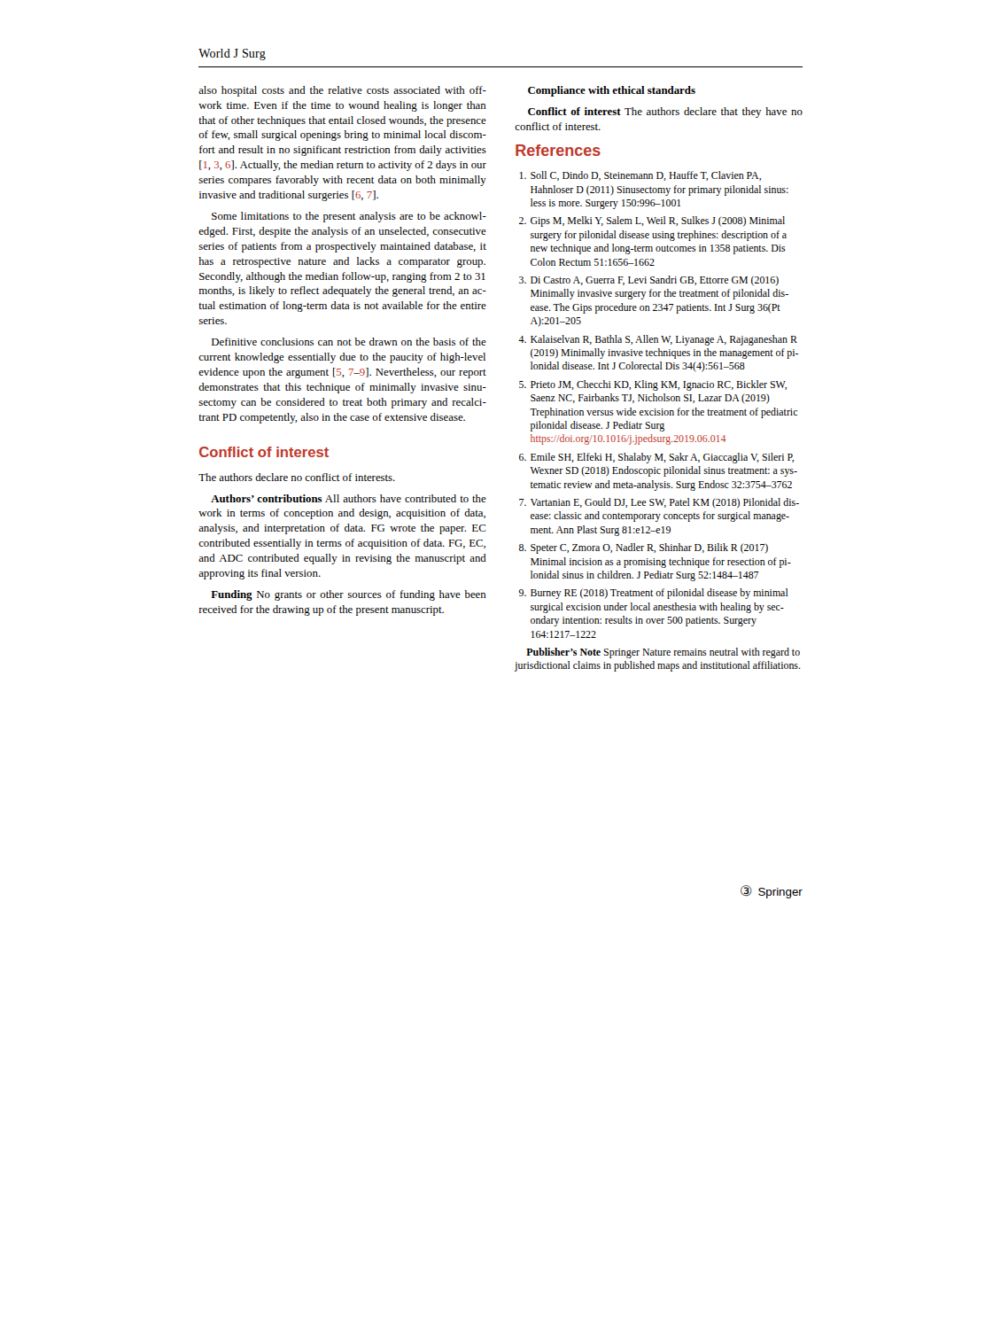World J Surg
also hospital costs and the relative costs associated with off-work time. Even if the time to wound healing is longer than that of other techniques that entail closed wounds, the presence of few, small surgical openings bring to minimal local discomfort and result in no significant restriction from daily activities [1, 3, 6]. Actually, the median return to activity of 2 days in our series compares favorably with recent data on both minimally invasive and traditional surgeries [6, 7].
Some limitations to the present analysis are to be acknowledged. First, despite the analysis of an unselected, consecutive series of patients from a prospectively maintained database, it has a retrospective nature and lacks a comparator group. Secondly, although the median follow-up, ranging from 2 to 31 months, is likely to reflect adequately the general trend, an actual estimation of long-term data is not available for the entire series.
Definitive conclusions can not be drawn on the basis of the current knowledge essentially due to the paucity of high-level evidence upon the argument [5, 7–9]. Nevertheless, our report demonstrates that this technique of minimally invasive sinusectomy can be considered to treat both primary and recalcitrant PD competently, also in the case of extensive disease.
Conflict of interest
The authors declare no conflict of interests.
Authors’ contributions All authors have contributed to the work in terms of conception and design, acquisition of data, analysis, and interpretation of data. FG wrote the paper. EC contributed essentially in terms of acquisition of data. FG, EC, and ADC contributed equally in revising the manuscript and approving its final version.
Funding No grants or other sources of funding have been received for the drawing up of the present manuscript.
Compliance with ethical standards
Conflict of interest The authors declare that they have no conflict of interest.
References
Soll C, Dindo D, Steinemann D, Hauffe T, Clavien PA, Hahnloser D (2011) Sinusectomy for primary pilonidal sinus: less is more. Surgery 150:996–1001
Gips M, Melki Y, Salem L, Weil R, Sulkes J (2008) Minimal surgery for pilonidal disease using trephines: description of a new technique and long-term outcomes in 1358 patients. Dis Colon Rectum 51:1656–1662
Di Castro A, Guerra F, Levi Sandri GB, Ettorre GM (2016) Minimally invasive surgery for the treatment of pilonidal disease. The Gips procedure on 2347 patients. Int J Surg 36(Pt A):201–205
Kalaiselvan R, Bathla S, Allen W, Liyanage A, Rajaganeshan R (2019) Minimally invasive techniques in the management of pilonidal disease. Int J Colorectal Dis 34(4):561–568
Prieto JM, Checchi KD, Kling KM, Ignacio RC, Bickler SW, Saenz NC, Fairbanks TJ, Nicholson SI, Lazar DA (2019) Trephination versus wide excision for the treatment of pediatric pilonidal disease. J Pediatr Surg https://doi.org/10.1016/j.jpedsurg.2019.06.014
Emile SH, Elfeki H, Shalaby M, Sakr A, Giaccaglia V, Sileri P, Wexner SD (2018) Endoscopic pilonidal sinus treatment: a systematic review and meta-analysis. Surg Endosc 32:3754–3762
Vartanian E, Gould DJ, Lee SW, Patel KM (2018) Pilonidal disease: classic and contemporary concepts for surgical management. Ann Plast Surg 81:e12–e19
Speter C, Zmora O, Nadler R, Shinhar D, Bilik R (2017) Minimal incision as a promising technique for resection of pilonidal sinus in children. J Pediatr Surg 52:1484–1487
Burney RE (2018) Treatment of pilonidal disease by minimal surgical excision under local anesthesia with healing by secondary intention: results in over 500 patients. Surgery 164:1217–1222
Publisher’s Note Springer Nature remains neutral with regard to jurisdictional claims in published maps and institutional affiliations.
③ Springer